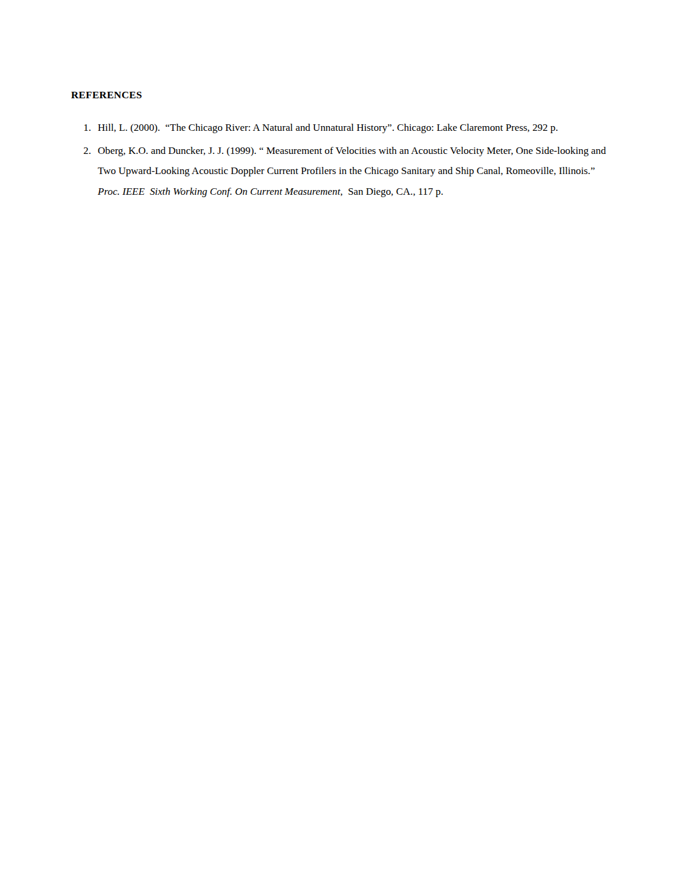REFERENCES
Hill, L. (2000). “The Chicago River: A Natural and Unnatural History”. Chicago: Lake Claremont Press, 292 p.
Oberg, K.O. and Duncker, J. J. (1999). “ Measurement of Velocities with an Acoustic Velocity Meter, One Side-looking and Two Upward-Looking Acoustic Doppler Current Profilers in the Chicago Sanitary and Ship Canal, Romeoville, Illinois.” Proc. IEEE Sixth Working Conf. On Current Measurement, San Diego, CA., 117 p.